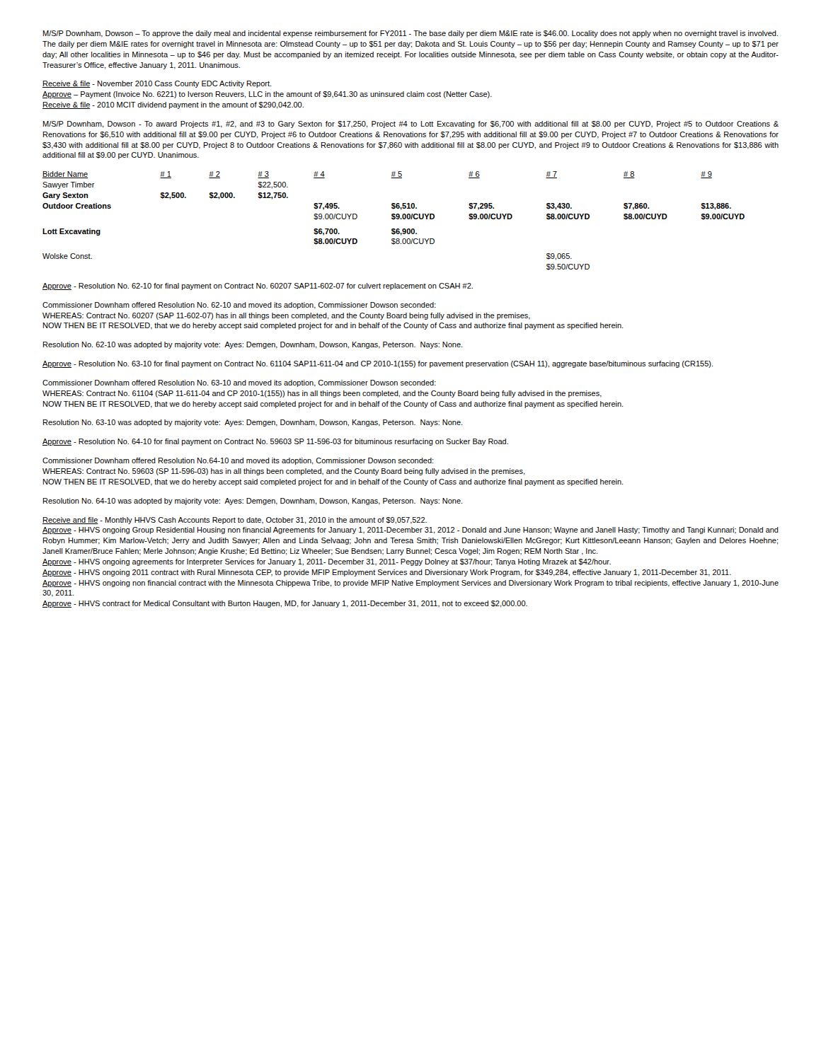M/S/P Downham, Dowson – To approve the daily meal and incidental expense reimbursement for FY2011 - The base daily per diem M&IE rate is $46.00. Locality does not apply when no overnight travel is involved. The daily per diem M&IE rates for overnight travel in Minnesota are: Olmstead County – up to $51 per day; Dakota and St. Louis County – up to $56 per day; Hennepin County and Ramsey County – up to $71 per day; All other localities in Minnesota – up to $46 per day. Must be accompanied by an itemized receipt. For localities outside Minnesota, see per diem table on Cass County website, or obtain copy at the Auditor-Treasurer’s Office, effective January 1, 2011. Unanimous.
Receive & file - November 2010 Cass County EDC Activity Report.
Approve – Payment (Invoice No. 6221) to Iverson Reuvers, LLC in the amount of $9,641.30 as uninsured claim cost (Netter Case).
Receive & file - 2010 MCIT dividend payment in the amount of $290,042.00.
M/S/P Downham, Dowson - To award Projects #1, #2, and #3 to Gary Sexton for $17,250, Project #4 to Lott Excavating for $6,700 with additional fill at $8.00 per CUYD, Project #5 to Outdoor Creations & Renovations for $6,510 with additional fill at $9.00 per CUYD, Project #6 to Outdoor Creations & Renovations for $7,295 with additional fill at $9.00 per CUYD, Project #7 to Outdoor Creations & Renovations for $3,430 with additional fill at $8.00 per CUYD, Project 8 to Outdoor Creations & Renovations for $7,860 with additional fill at $8.00 per CUYD, and Project #9 to Outdoor Creations & Renovations for $13,886 with additional fill at $9.00 per CUYD. Unanimous.
| Bidder Name | # 1 | # 2 | # 3 | # 4 | # 5 | # 6 | # 7 | # 8 | # 9 |
| --- | --- | --- | --- | --- | --- | --- | --- | --- | --- |
| Sawyer Timber | | | $22,500. | | | | | | |
| Gary Sexton | $2,500. | $2,000. | $12,750. | | | | | | |
| Outdoor Creations | | | | $7,495. | $6,510. | $7,295. | $3,430. | $7,860. | $13,886. |
| | | | | $9.00/CUYD | $9.00/CUYD | $9.00/CUYD | $8.00/CUYD | $8.00/CUYD | $9.00/CUYD |
| Lott Excavating | | | | $6,700. | $6,900. | | | | |
| | | | | $8.00/CUYD | $8.00/CUYD | | | | |
| Wolske Const. | | | | | | | $9,065. | | |
| | | | | | | | $9.50/CUYD | | |
Approve - Resolution No. 62-10 for final payment on Contract No. 60207 SAP11-602-07 for culvert replacement on CSAH #2.
Commissioner Downham offered Resolution No. 62-10 and moved its adoption, Commissioner Dowson seconded:
WHEREAS: Contract No. 60207 (SAP 11-602-07) has in all things been completed, and the County Board being fully advised in the premises,
NOW THEN BE IT RESOLVED, that we do hereby accept said completed project for and in behalf of the County of Cass and authorize final payment as specified herein.
Resolution No. 62-10 was adopted by majority vote: Ayes: Demgen, Downham, Dowson, Kangas, Peterson. Nays: None.
Approve - Resolution No. 63-10 for final payment on Contract No. 61104 SAP11-611-04 and CP 2010-1(155) for pavement preservation (CSAH 11), aggregate base/bituminous surfacing (CR155).
Commissioner Downham offered Resolution No. 63-10 and moved its adoption, Commissioner Dowson seconded:
WHEREAS: Contract No. 61104 (SAP 11-611-04 and CP 2010-1(155)) has in all things been completed, and the County Board being fully advised in the premises,
NOW THEN BE IT RESOLVED, that we do hereby accept said completed project for and in behalf of the County of Cass and authorize final payment as specified herein.
Resolution No. 63-10 was adopted by majority vote: Ayes: Demgen, Downham, Dowson, Kangas, Peterson. Nays: None.
Approve - Resolution No. 64-10 for final payment on Contract No. 59603 SP 11-596-03 for bituminous resurfacing on Sucker Bay Road.
Commissioner Downham offered Resolution No.64-10 and moved its adoption, Commissioner Dowson seconded:
WHEREAS: Contract No. 59603 (SP 11-596-03) has in all things been completed, and the County Board being fully advised in the premises,
NOW THEN BE IT RESOLVED, that we do hereby accept said completed project for and in behalf of the County of Cass and authorize final payment as specified herein.
Resolution No. 64-10 was adopted by majority vote: Ayes: Demgen, Downham, Dowson, Kangas, Peterson. Nays: None.
Receive and file - Monthly HHVS Cash Accounts Report to date, October 31, 2010 in the amount of $9,057,522.
Approve - HHVS ongoing Group Residential Housing non financial Agreements for January 1, 2011-December 31, 2012 - Donald and June Hanson; Wayne and Janell Hasty; Timothy and Tangi Kunnari; Donald and Robyn Hummer; Kim Marlow-Vetch; Jerry and Judith Sawyer; Allen and Linda Selvaag; John and Teresa Smith; Trish Danielowski/Ellen McGregor; Kurt Kittleson/Leeann Hanson; Gaylen and Delores Hoehne; Janell Kramer/Bruce Fahlen; Merle Johnson; Angie Krushe; Ed Bettino; Liz Wheeler; Sue Bendsen; Larry Bunnel; Cesca Vogel; Jim Rogen; REM North Star , Inc.
Approve - HHVS ongoing agreements for Interpreter Services for January 1, 2011- December 31, 2011- Peggy Dolney at $37/hour; Tanya Hoting Mrazek at $42/hour.
Approve - HHVS ongoing 2011 contract with Rural Minnesota CEP, to provide MFIP Employment Services and Diversionary Work Program, for $349,284, effective January 1, 2011-December 31, 2011.
Approve - HHVS ongoing non financial contract with the Minnesota Chippewa Tribe, to provide MFIP Native Employment Services and Diversionary Work Program to tribal recipients, effective January 1, 2010-June 30, 2011.
Approve - HHVS contract for Medical Consultant with Burton Haugen, MD, for January 1, 2011-December 31, 2011, not to exceed $2,000.00.